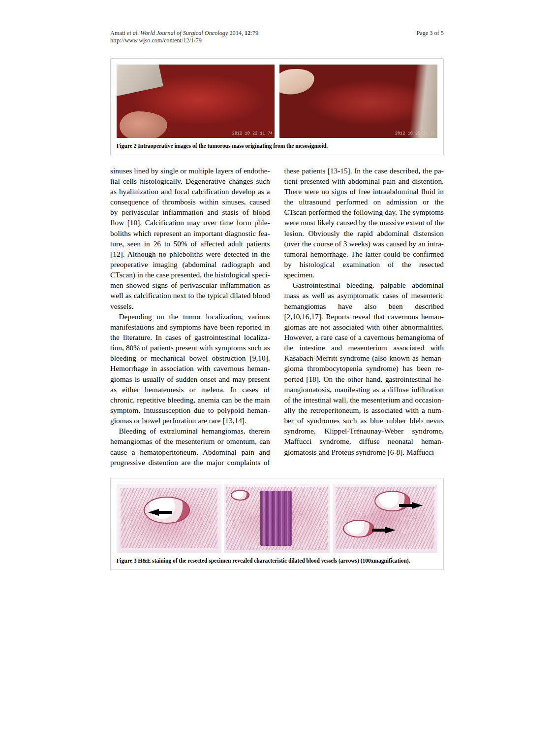Amati et al. World Journal of Surgical Oncology 2014, 12:79 http://www.wjso.com/content/12/1/79
Page 3 of 5
2012 10 22 11 74
2012 10 22 11 16
Figure 2 Intraoperative images of the tumorous mass originating from the mesosigmoid.
sinuses lined by single or multiple layers of endothelial cells histologically. Degenerative changes such as hyalinization and focal calcification develop as a consequence of thrombosis within sinuses, caused by perivascular inflammation and stasis of blood flow [10]. Calcification may over time form phleboliths which represent an important diagnostic feature, seen in 26 to 50% of affected adult patients [12]. Although no phleboliths were detected in the preoperative imaging (abdominal radiograph and CTscan) in the case presented, the histological specimen showed signs of perivascular inflammation as well as calcification next to the typical dilated blood vessels.
Depending on the tumor localization, various manifestations and symptoms have been reported in the literature. In cases of gastrointestinal localization, 80% of patients present with symptoms such as bleeding or mechanical bowel obstruction [9,10]. Hemorrhage in association with cavernous hemangiomas is usually of sudden onset and may present as either hematemesis or melena. In cases of chronic, repetitive bleeding, anemia can be the main symptom. Intussusception due to polypoid hemangiomas or bowel perforation are rare [13,14].
Bleeding of extraluminal hemangiomas, therein hemangiomas of the mesenterium or omentum, can cause a hematoperitoneum. Abdominal pain and progressive distention are the major complaints of these patients [13-15]. In the case described, the patient presented with abdominal pain and distention. There were no signs of free intraabdominal fluid in the ultrasound performed on admission or the CTscan performed the following day. The symptoms were most likely caused by the massive extent of the lesion. Obviously the rapid abdominal distension (over the course of 3 weeks) was caused by an intratumoral hemorrhage. The latter could be confirmed by histological examination of the resected specimen.
Gastrointestinal bleeding, palpable abdominal mass as well as asymptomatic cases of mesenteric hemangiomas have also been described [2,10,16,17]. Reports reveal that cavernous hemangiomas are not associated with other abnormalities. However, a rare case of a cavernous hemangioma of the intestine and mesenterium associated with Kasabach-Merritt syndrome (also known as hemangioma thrombocytopenia syndrome) has been reported [18]. On the other hand, gastrointestinal hemangiomatosis, manifesting as a diffuse infiltration of the intestinal wall, the mesenterium and occasionally the retroperitoneum, is associated with a number of syndromes such as blue rubber bleb nevus syndrome, Klippel-Trénaunay-Weber syndrome, Maffucci syndrome, diffuse neonatal hemangiomatosis and Proteus syndrome [6-8]. Maffucci
Figure 3 H&E staining of the resected specimen revealed characteristic dilated blood vessels (arrows) (100xmagnification).